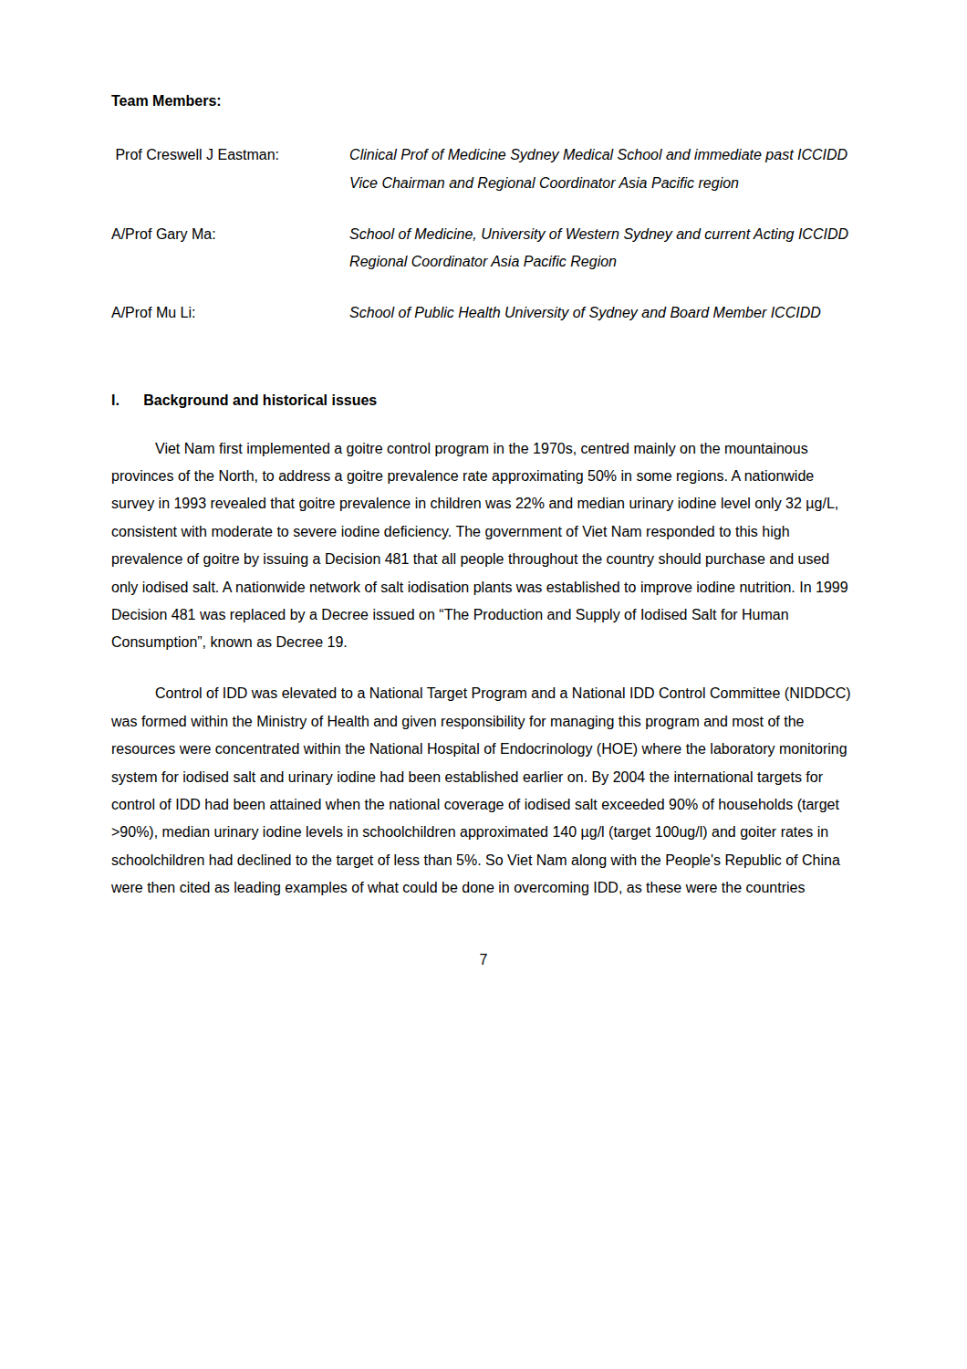Team Members:
| Prof Creswell J Eastman: | Clinical Prof of Medicine Sydney Medical School and immediate past ICCIDD Vice Chairman and Regional Coordinator Asia Pacific region |
| A/Prof Gary Ma: | School of Medicine, University of Western Sydney and current Acting ICCIDD Regional Coordinator Asia Pacific Region |
| A/Prof Mu Li: | School of Public Health University of Sydney and Board Member ICCIDD |
I. Background and historical issues
Viet Nam first implemented a goitre control program in the 1970s, centred mainly on the mountainous provinces of the North, to address a goitre prevalence rate approximating 50% in some regions. A nationwide survey in 1993 revealed that goitre prevalence in children was 22% and median urinary iodine level only 32 µg/L, consistent with moderate to severe iodine deficiency. The government of Viet Nam responded to this high prevalence of goitre by issuing a Decision 481 that all people throughout the country should purchase and used only iodised salt. A nationwide network of salt iodisation plants was established to improve iodine nutrition. In 1999 Decision 481 was replaced by a Decree issued on “The Production and Supply of Iodised Salt for Human Consumption”, known as Decree 19.
Control of IDD was elevated to a National Target Program and a National IDD Control Committee (NIDDCC) was formed within the Ministry of Health and given responsibility for managing this program and most of the resources were concentrated within the National Hospital of Endocrinology (HOE) where the laboratory monitoring system for iodised salt and urinary iodine had been established earlier on. By 2004 the international targets for control of IDD had been attained when the national coverage of iodised salt exceeded 90% of households (target >90%), median urinary iodine levels in schoolchildren approximated 140 µg/l (target 100ug/l) and goiter rates in schoolchildren had declined to the target of less than 5%. So Viet Nam along with the People's Republic of China were then cited as leading examples of what could be done in overcoming IDD, as these were the countries
7